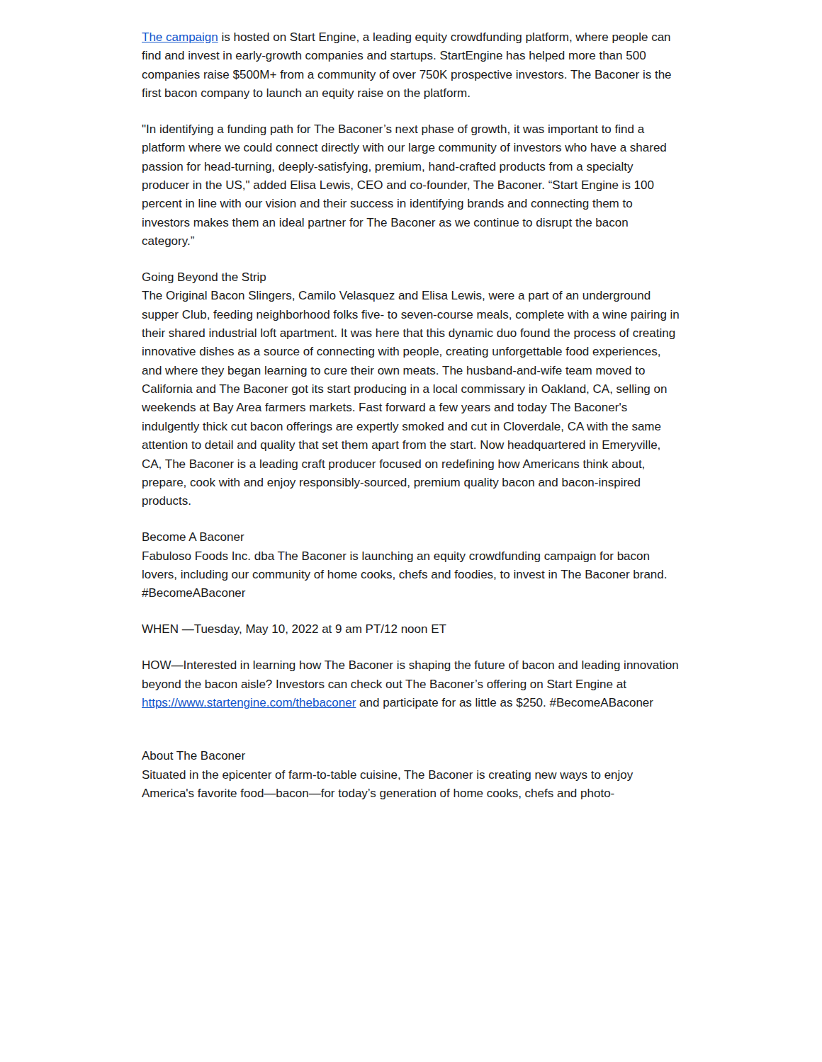The campaign is hosted on Start Engine, a leading equity crowdfunding platform, where people can find and invest in early-growth companies and startups. StartEngine has helped more than 500 companies raise $500M+ from a community of over 750K prospective investors. The Baconer is the first bacon company to launch an equity raise on the platform.
"In identifying a funding path for The Baconer’s next phase of growth, it was important to find a platform where we could connect directly with our large community of investors who have a shared passion for head-turning, deeply-satisfying, premium, hand-crafted products from a specialty producer in the US," added Elisa Lewis, CEO and co-founder, The Baconer. “Start Engine is 100 percent in line with our vision and their success in identifying brands and connecting them to investors makes them an ideal partner for The Baconer as we continue to disrupt the bacon category.”
Going Beyond the Strip
The Original Bacon Slingers, Camilo Velasquez and Elisa Lewis, were a part of an underground supper Club, feeding neighborhood folks five- to seven-course meals, complete with a wine pairing in their shared industrial loft apartment. It was here that this dynamic duo found the process of creating innovative dishes as a source of connecting with people, creating unforgettable food experiences, and where they began learning to cure their own meats. The husband-and-wife team moved to California and The Baconer got its start producing in a local commissary in Oakland, CA, selling on weekends at Bay Area farmers markets. Fast forward a few years and today The Baconer's indulgently thick cut bacon offerings are expertly smoked and cut in Cloverdale, CA with the same attention to detail and quality that set them apart from the start. Now headquartered in Emeryville, CA, The Baconer is a leading craft producer focused on redefining how Americans think about, prepare, cook with and enjoy responsibly-sourced, premium quality bacon and bacon-inspired products.
Become A Baconer
Fabuloso Foods Inc. dba The Baconer is launching an equity crowdfunding campaign for bacon lovers, including our community of home cooks, chefs and foodies, to invest in The Baconer brand. #BecomeABaconer
WHEN —Tuesday, May 10, 2022 at 9 am PT/12 noon ET
HOW—Interested in learning how The Baconer is shaping the future of bacon and leading innovation beyond the bacon aisle? Investors can check out The Baconer’s offering on Start Engine at https://www.startengine.com/thebaconer and participate for as little as $250. #BecomeABaconer
About The Baconer
Situated in the epicenter of farm-to-table cuisine, The Baconer is creating new ways to enjoy America's favorite food—bacon—for today’s generation of home cooks, chefs and photo-